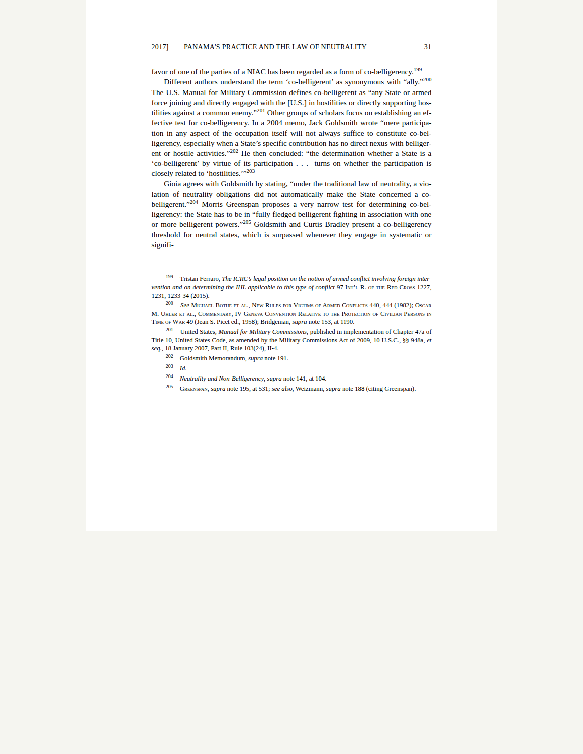2017] PANAMA'S PRACTICE AND THE LAW OF NEUTRALITY 31
favor of one of the parties of a NIAC has been regarded as a form of co-belligerency.199
Different authors understand the term ‘co-belligerent’ as synonymous with “ally.”200 The U.S. Manual for Military Commission defines co-belligerent as “any State or armed force joining and directly engaged with the [U.S.] in hostilities or directly supporting hostilities against a common enemy.”201 Other groups of scholars focus on establishing an effective test for co-belligerency. In a 2004 memo, Jack Goldsmith wrote “mere participation in any aspect of the occupation itself will not always suffice to constitute co-belligerency, especially when a State’s specific contribution has no direct nexus with belligerent or hostile activities.”202 He then concluded: “the determination whether a State is a ‘co-belligerent’ by virtue of its participation . . . turns on whether the participation is closely related to ‘hostilities.’”203
Gioia agrees with Goldsmith by stating, “under the traditional law of neutrality, a violation of neutrality obligations did not automatically make the State concerned a co-belligerent.”204 Morris Greenspan proposes a very narrow test for determining co-belligerency: the State has to be in “fully fledged belligerent fighting in association with one or more belligerent powers.”205 Goldsmith and Curtis Bradley present a co-belligerency threshold for neutral states, which is surpassed whenever they engage in systematic or signifi-
199 Tristan Ferraro, The ICRC’s legal position on the notion of armed conflict involving foreign intervention and on determining the IHL applicable to this type of conflict 97 Int’l R. of the Red Cross 1227, 1231, 1233-34 (2015). 200 See Michael Bothe et al., New Rules for Victims of Armed Conflicts 440, 444 (1982); Oscar M. Uhler et al., Commentary, IV Geneva Convention Relative to the Protection of Civilian Persons in Time of War 49 (Jean S. Picet ed., 1958); Bridgeman, supra note 153, at 1190. 201 United States, Manual for Military Commissions, published in implementation of Chapter 47a of Title 10, United States Code, as amended by the Military Commissions Act of 2009, 10 U.S.C., §§ 948a, et seq., 18 January 2007, Part II, Rule 103(24), II-4. 202 Goldsmith Memorandum, supra note 191. 203 Id. 204 Neutrality and Non-Belligerency, supra note 141, at 104. 205 Greenspan, supra note 195, at 531; see also, Weizmann, supra note 188 (citing Greenspan).